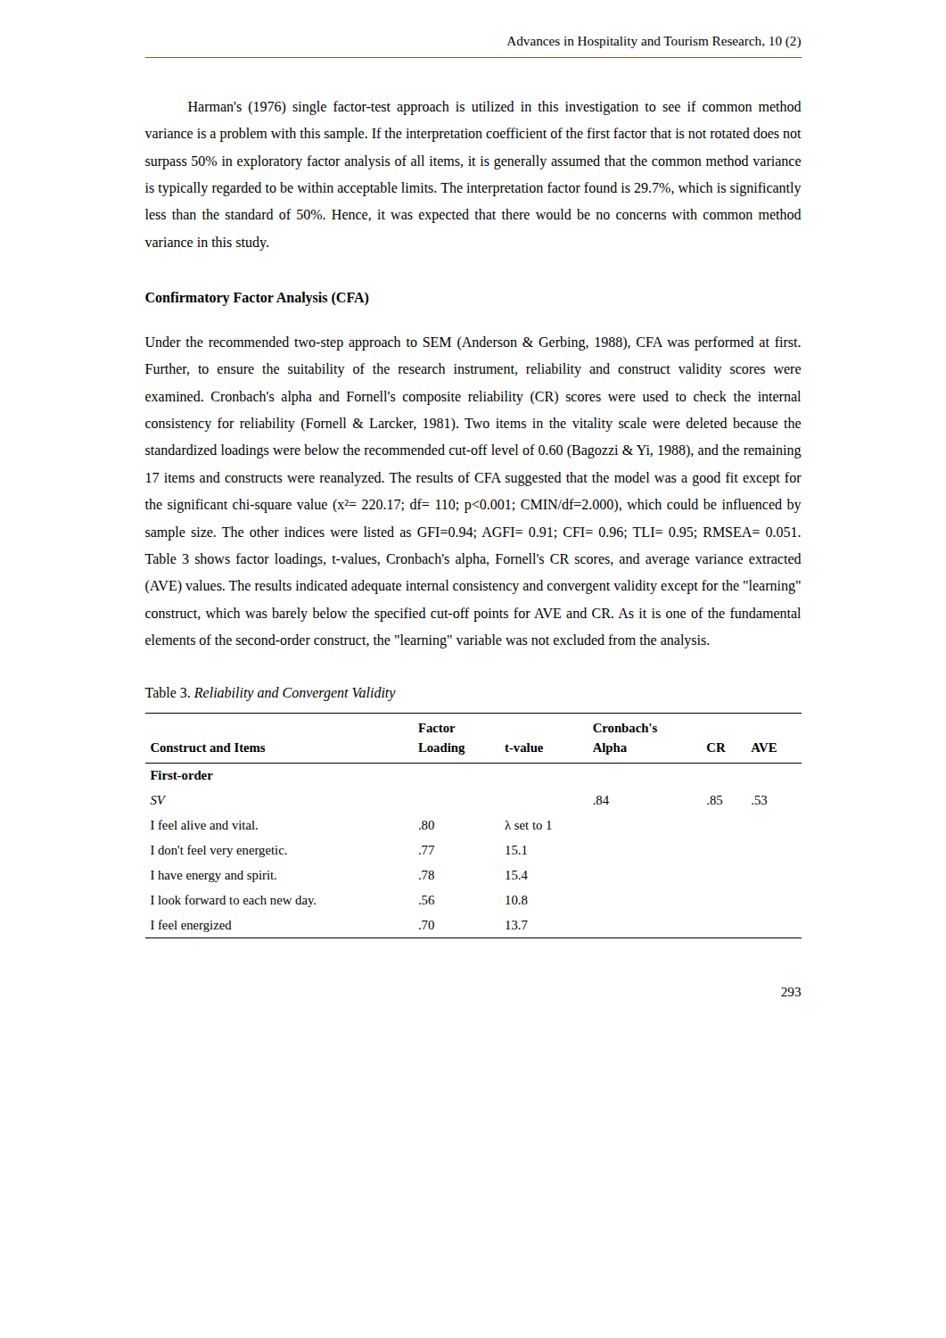Advances in Hospitality and Tourism Research, 10 (2)
Harman's (1976) single factor-test approach is utilized in this investigation to see if common method variance is a problem with this sample. If the interpretation coefficient of the first factor that is not rotated does not surpass 50% in exploratory factor analysis of all items, it is generally assumed that the common method variance is typically regarded to be within acceptable limits. The interpretation factor found is 29.7%, which is significantly less than the standard of 50%. Hence, it was expected that there would be no concerns with common method variance in this study.
Confirmatory Factor Analysis (CFA)
Under the recommended two-step approach to SEM (Anderson & Gerbing, 1988), CFA was performed at first. Further, to ensure the suitability of the research instrument, reliability and construct validity scores were examined. Cronbach's alpha and Fornell's composite reliability (CR) scores were used to check the internal consistency for reliability (Fornell & Larcker, 1981). Two items in the vitality scale were deleted because the standardized loadings were below the recommended cut-off level of 0.60 (Bagozzi & Yi, 1988), and the remaining 17 items and constructs were reanalyzed. The results of CFA suggested that the model was a good fit except for the significant chi-square value (x²= 220.17; df= 110; p<0.001; CMIN/df=2.000), which could be influenced by sample size. The other indices were listed as GFI=0.94; AGFI= 0.91; CFI= 0.96; TLI= 0.95; RMSEA= 0.051. Table 3 shows factor loadings, t-values, Cronbach's alpha, Fornell's CR scores, and average variance extracted (AVE) values. The results indicated adequate internal consistency and convergent validity except for the "learning" construct, which was barely below the specified cut-off points for AVE and CR. As it is one of the fundamental elements of the second-order construct, the "learning" variable was not excluded from the analysis.
Table 3. Reliability and Convergent Validity
| Construct and Items | Factor Loading | t-value | Cronbach's Alpha | CR | AVE |
| --- | --- | --- | --- | --- | --- |
| First-order | | | | | |
| SV | | | .84 | .85 | .53 |
| I feel alive and vital. | .80 | λ set to 1 | | | |
| I don't feel very energetic. | .77 | 15.1 | | | |
| I have energy and spirit. | .78 | 15.4 | | | |
| I look forward to each new day. | .56 | 10.8 | | | |
| I feel energized | .70 | 13.7 | | | |
293